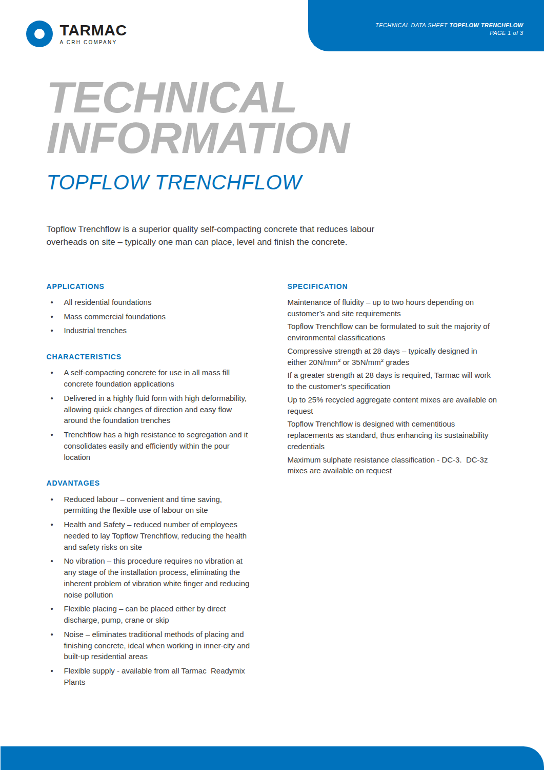TECHNICAL DATA SHEET TOPFLOW TRENCHFLOW
PAGE 1 of 3
TARMAC
A CRH COMPANY
TECHNICAL
INFORMATION
TOPFLOW TRENCHFLOW
Topflow Trenchflow is a superior quality self-compacting concrete that reduces labour overheads on site – typically one man can place, level and finish the concrete.
Applications
All residential foundations
Mass commercial foundations
Industrial trenches
Characteristics
A self-compacting concrete for use in all mass fill concrete foundation applications
Delivered in a highly fluid form with high deformability, allowing quick changes of direction and easy flow around the foundation trenches
Trenchflow has a high resistance to segregation and it consolidates easily and efficiently within the pour location
Advantages
Reduced labour – convenient and time saving, permitting the flexible use of labour on site
Health and Safety – reduced number of employees needed to lay Topflow Trenchflow, reducing the health and safety risks on site
No vibration – this procedure requires no vibration at any stage of the installation process, eliminating the inherent problem of vibration white finger and reducing noise pollution
Flexible placing – can be placed either by direct discharge, pump, crane or skip
Noise – eliminates traditional methods of placing and finishing concrete, ideal when working in inner-city and built-up residential areas
Flexible supply - available from all Tarmac Readymix Plants
Specification
Maintenance of fluidity – up to two hours depending on customer’s and site requirements
Topflow Trenchflow can be formulated to suit the majority of environmental classifications
Compressive strength at 28 days – typically designed in either 20N/mm2 or 35N/mm2 grades
If a greater strength at 28 days is required, Tarmac will work to the customer’s specification
Up to 25% recycled aggregate content mixes are available on request
Topflow Trenchflow is designed with cementitious replacements as standard, thus enhancing its sustainability credentials
Maximum sulphate resistance classification - DC-3. DC-3z mixes are available on request